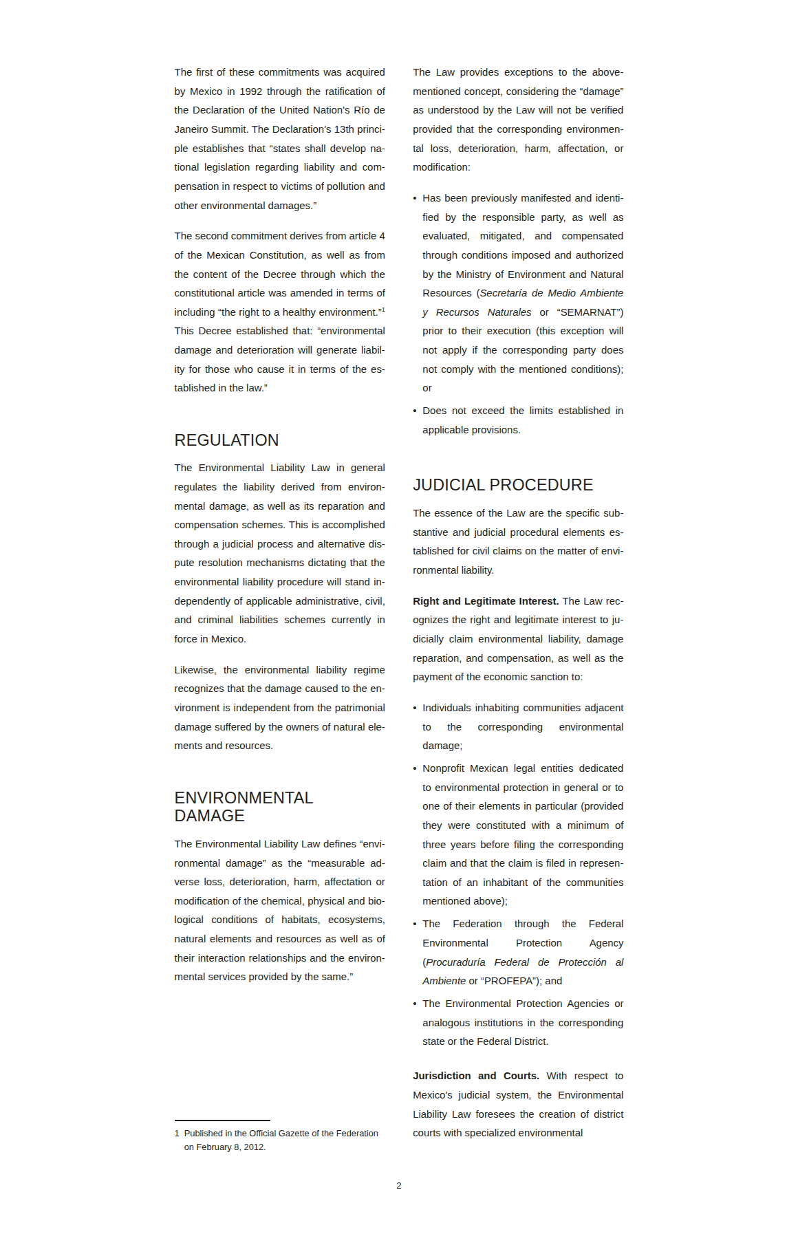The first of these commitments was acquired by Mexico in 1992 through the ratification of the Declaration of the United Nation's Río de Janeiro Summit. The Declaration's 13th principle establishes that “states shall develop national legislation regarding liability and compensation in respect to victims of pollution and other environmental damages.”
The second commitment derives from article 4 of the Mexican Constitution, as well as from the content of the Decree through which the constitutional article was amended in terms of including “the right to a healthy environment.”1 This Decree established that: “environmental damage and deterioration will generate liability for those who cause it in terms of the established in the law.”
Regulation
The Environmental Liability Law in general regulates the liability derived from environmental damage, as well as its reparation and compensation schemes. This is accomplished through a judicial process and alternative dispute resolution mechanisms dictating that the environmental liability procedure will stand independently of applicable administrative, civil, and criminal liabilities schemes currently in force in Mexico.
Likewise, the environmental liability regime recognizes that the damage caused to the environment is independent from the patrimonial damage suffered by the owners of natural elements and resources.
Environmental Damage
The Environmental Liability Law defines “environmental damage” as the “measurable adverse loss, deterioration, harm, affectation or modification of the chemical, physical and biological conditions of habitats, ecosystems, natural elements and resources as well as of their interaction relationships and the environmental services provided by the same.”
1 Published in the Official Gazette of the Federation on February 8, 2012.
The Law provides exceptions to the abovementioned concept, considering the “damage” as understood by the Law will not be verified provided that the corresponding environmental loss, deterioration, harm, affectation, or modification:
Has been previously manifested and identified by the responsible party, as well as evaluated, mitigated, and compensated through conditions imposed and authorized by the Ministry of Environment and Natural Resources (Secretaría de Medio Ambiente y Recursos Naturales or “SEMARNAT”) prior to their execution (this exception will not apply if the corresponding party does not comply with the mentioned conditions); or
Does not exceed the limits established in applicable provisions.
Judicial Procedure
The essence of the Law are the specific substantive and judicial procedural elements established for civil claims on the matter of environmental liability.
Right and Legitimate Interest. The Law recognizes the right and legitimate interest to judicially claim environmental liability, damage reparation, and compensation, as well as the payment of the economic sanction to:
Individuals inhabiting communities adjacent to the corresponding environmental damage;
Nonprofit Mexican legal entities dedicated to environmental protection in general or to one of their elements in particular (provided they were constituted with a minimum of three years before filing the corresponding claim and that the claim is filed in representation of an inhabitant of the communities mentioned above);
The Federation through the Federal Environmental Protection Agency (Procuraduría Federal de Protección al Ambiente or “PROFEPA”); and
The Environmental Protection Agencies or analogous institutions in the corresponding state or the Federal District.
Jurisdiction and Courts. With respect to Mexico's judicial system, the Environmental Liability Law foresees the creation of district courts with specialized environmental
2